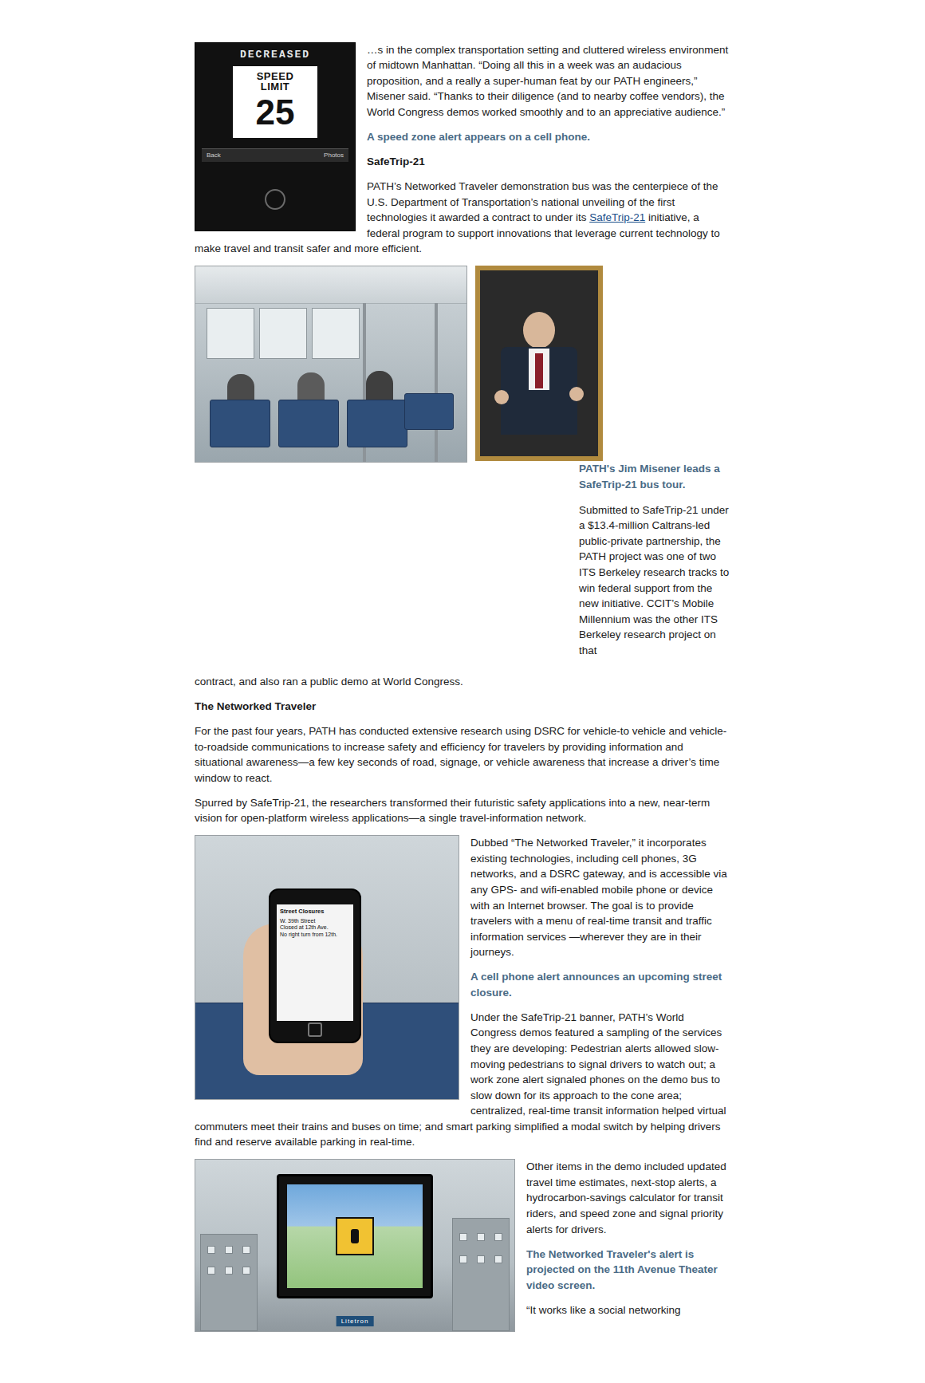DECREASED
SPEED
LIMIT
25
Back Photos
…s in the complex transportation setting and cluttered wireless environment of midtown Manhattan. “Doing all this in a week was an audacious proposition, and a really a super-human feat by our PATH engineers,” Misener said. “Thanks to their diligence (and to nearby coffee vendors), the World Congress demos worked smoothly and to an appreciative audience.”
A speed zone alert appears on a cell phone.
SafeTrip-21
PATH’s Networked Traveler demonstration bus was the centerpiece of the U.S. Department of Transportation’s national unveiling of the first technologies it awarded a contract to under its SafeTrip-21 initiative, a federal program to support innovations that leverage current technology to make travel and transit safer and more efficient.
PATH's Jim Misener leads a SafeTrip-21 bus tour.
Submitted to SafeTrip-21 under a $13.4-million Caltrans-led public-private partnership, the PATH project was one of two ITS Berkeley research tracks to win federal support from the new initiative. CCIT’s Mobile Millennium was the other ITS Berkeley research project on that
contract, and also ran a public demo at World Congress.
The Networked Traveler
For the past four years, PATH has conducted extensive research using DSRC for vehicle-to vehicle and vehicle-to-roadside communications to increase safety and efficiency for travelers by providing information and situational awareness—a few key seconds of road, signage, or vehicle awareness that increase a driver’s time window to react.
Spurred by SafeTrip-21, the researchers transformed their futuristic safety applications into a new, near-term vision for open-platform wireless applications—a single travel-information network.
Street Closures
W. 39th Street
Closed at 12th Ave.
No right turn from 12th.
Dubbed “The Networked Traveler,” it incorporates existing technologies, including cell phones, 3G networks, and a DSRC gateway, and is accessible via any GPS- and wifi-enabled mobile phone or device with an Internet browser. The goal is to provide travelers with a menu of real-time transit and traffic information services —wherever they are in their journeys.
A cell phone alert announces an upcoming street closure.
Under the SafeTrip-21 banner, PATH’s World Congress demos featured a sampling of the services they are developing: Pedestrian alerts allowed slow-moving pedestrians to signal drivers to watch out; a work zone alert signaled phones on the demo bus to slow down for its approach to the cone area; centralized, real-time transit information helped virtual commuters meet their trains and buses on time; and smart parking simplified a modal switch by helping drivers find and reserve available parking in real-time.
Litetron
Other items in the demo included updated travel time estimates, next-stop alerts, a hydrocarbon-savings calculator for transit riders, and speed zone and signal priority alerts for drivers.
The Networked Traveler's alert is projected on the 11th Avenue Theater video screen.
“It works like a social networking